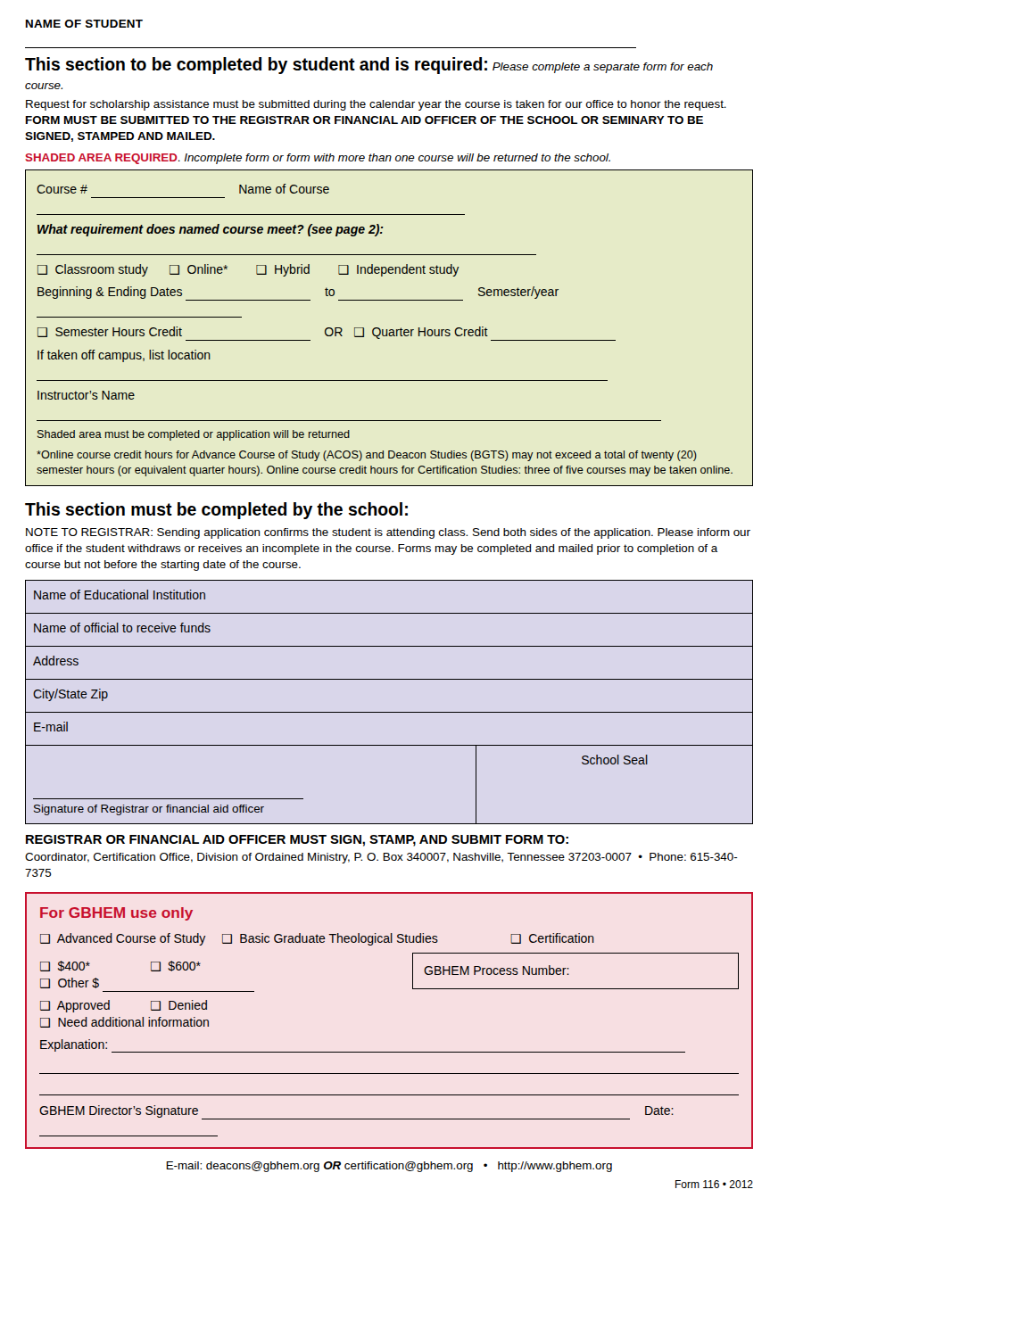NAME OF STUDENT
This section to be completed by student and is required:
Please complete a separate form for each course.
Request for scholarship assistance must be submitted during the calendar year the course is taken for our office to honor the request. FORM MUST BE SUBMITTED TO THE REGISTRAR OR FINANCIAL AID OFFICER OF THE SCHOOL OR SEMINARY TO BE SIGNED, STAMPED AND MAILED.
SHADED AREA REQUIRED. Incomplete form or form with more than one course will be returned to the school.
Course # Name of Course
What requirement does named course meet? (see page 2):
❑ Classroom study ❑ Online* ❑ Hybrid ❑ Independent study
Beginning & Ending Dates to Semester/year
❑ Semester Hours Credit OR ❑ Quarter Hours Credit
If taken off campus, list location
Instructor’s Name
Shaded area must be completed or application will be returned
*Online course credit hours for Advance Course of Study (ACOS) and Deacon Studies (BGTS) may not exceed a total of twenty (20) semester hours (or equivalent quarter hours). Online course credit hours for Certification Studies: three of five courses may be taken online.
This section must be completed by the school:
NOTE TO REGISTRAR: Sending application confirms the student is attending class. Send both sides of the application. Please inform our office if the student withdraws or receives an incomplete in the course. Forms may be completed and mailed prior to completion of a course but not before the starting date of the course.
| Name of Educational Institution |
| Name of official to receive funds |
| Address |
| City/State Zip |
| E-mail |
| Signature of Registrar or financial aid officer | School Seal |
REGISTRAR OR FINANCIAL AID OFFICER MUST SIGN, STAMP, AND SUBMIT FORM TO:
Coordinator, Certification Office, Division of Ordained Ministry, P. O. Box 340007, Nashville, Tennessee 37203-0007 • Phone: 615-340-7375
For GBHEM use only
❑ Advanced Course of Study ❑ Basic Graduate Theological Studies ❑ Certification
❑ $400* ❑ $600* ❑ Other $
❑ Approved ❑ Denied ❑ Need additional information
GBHEM Process Number:
Explanation:
GBHEM Director’s Signature Date:
E-mail: deacons@gbhem.org OR certification@gbhem.org • http://www.gbhem.org
Form 116 • 2012